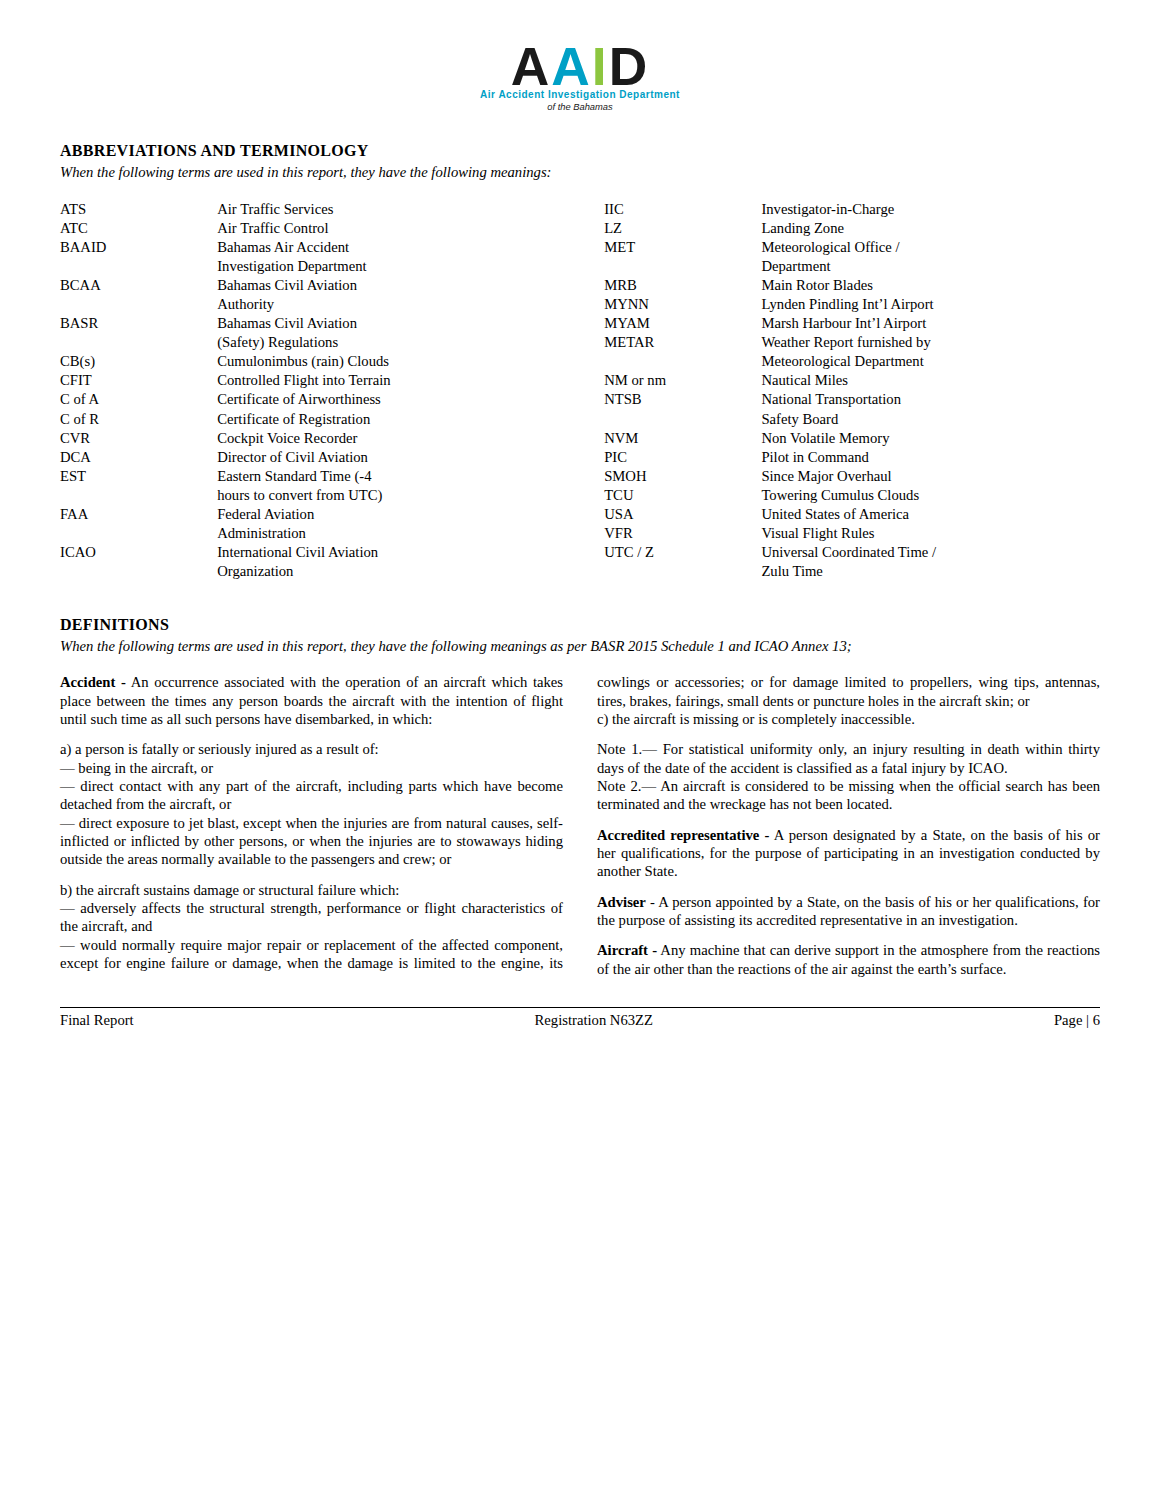AAID
Air Accident Investigation Department
of the Bahamas
ABBREVIATIONS AND TERMINOLOGY
When the following terms are used in this report, they have the following meanings:
| ATS | Air Traffic Services | | IIC | Investigator-in-Charge |
| ATC | Air Traffic Control | | LZ | Landing Zone |
| BAAID | Bahamas Air Accident Investigation Department | | MET | Meteorological Office / Department |
| BCAA | Bahamas Civil Aviation Authority | | MRB MYNN | Main Rotor Blades Lynden Pindling Int’l Airport |
| BASR | Bahamas Civil Aviation (Safety) Regulations | | MYAM METAR | Marsh Harbour Int’l Airport Weather Report furnished by |
| CB(s) | Cumulonimbus (rain) Clouds | | | Meteorological Department |
| CFIT | Controlled Flight into Terrain | | NM or nm | Nautical Miles |
| C of A | Certificate of Airworthiness | | NTSB | National Transportation |
| C of R | Certificate of Registration | | | Safety Board |
| CVR | Cockpit Voice Recorder | | NVM | Non Volatile Memory |
| DCA | Director of Civil Aviation | | PIC | Pilot in Command |
| EST | Eastern Standard Time (-4 hours to convert from UTC) | | SMOH TCU | Since Major Overhaul Towering Cumulus Clouds |
| FAA | Federal Aviation Administration | | USA VFR | United States of America Visual Flight Rules |
| ICAO | International Civil Aviation Organization | | UTC / Z | Universal Coordinated Time / Zulu Time |
DEFINITIONS
When the following terms are used in this report, they have the following meanings as per BASR 2015 Schedule 1 and ICAO Annex 13;
Accident - An occurrence associated with the operation of an aircraft which takes place between the times any person boards the aircraft with the intention of flight until such time as all such persons have disembarked, in which:
a) a person is fatally or seriously injured as a result of:
— being in the aircraft, or
— direct contact with any part of the aircraft, including parts which have become detached from the aircraft, or
— direct exposure to jet blast, except when the injuries are from natural causes, self-inflicted or inflicted by other persons, or when the injuries are to stowaways hiding outside the areas normally available to the passengers and crew; or
b) the aircraft sustains damage or structural failure which:
— adversely affects the structural strength, performance or flight characteristics of the aircraft, and
— would normally require major repair or replacement of the affected component, except for engine failure or damage, when the damage is limited to the engine, its cowlings or accessories; or for damage limited to propellers, wing tips, antennas, tires, brakes, fairings, small dents or puncture holes in the aircraft skin; or
c) the aircraft is missing or is completely inaccessible.
Note 1.— For statistical uniformity only, an injury resulting in death within thirty days of the date of the accident is classified as a fatal injury by ICAO.
Note 2.— An aircraft is considered to be missing when the official search has been terminated and the wreckage has not been located.
Accredited representative - A person designated by a State, on the basis of his or her qualifications, for the purpose of participating in an investigation conducted by another State.
Adviser - A person appointed by a State, on the basis of his or her qualifications, for the purpose of assisting its accredited representative in an investigation.
Aircraft - Any machine that can derive support in the atmosphere from the reactions of the air other than the reactions of the air against the earth’s surface.
Final Report Registration N63ZZ Page | 6